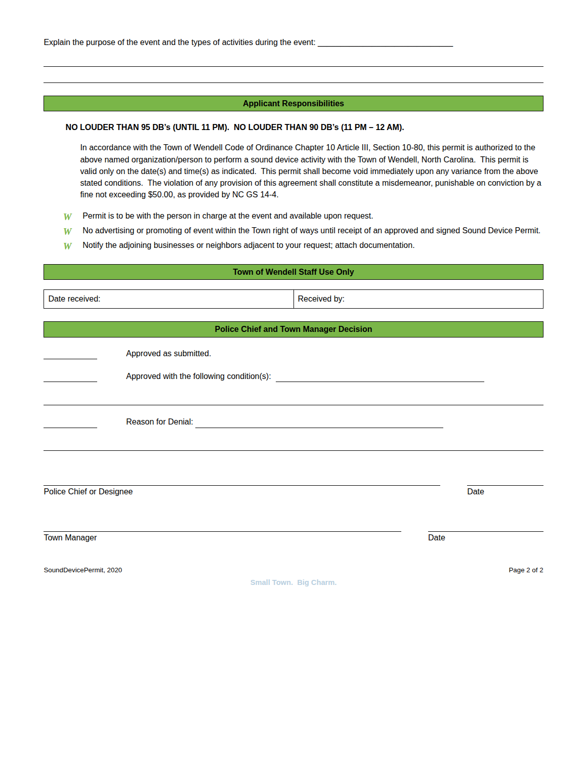Explain the purpose of the event and the types of activities during the event: ______________________________
Applicant Responsibilities
NO LOUDER THAN 95 DB’s (UNTIL 11 PM). NO LOUDER THAN 90 DB’s (11 PM – 12 AM).
In accordance with the Town of Wendell Code of Ordinance Chapter 10 Article III, Section 10-80, this permit is authorized to the above named organization/person to perform a sound device activity with the Town of Wendell, North Carolina. This permit is valid only on the date(s) and time(s) as indicated. This permit shall become void immediately upon any variance from the above stated conditions. The violation of any provision of this agreement shall constitute a misdemeanor, punishable on conviction by a fine not exceeding $50.00, as provided by NC GS 14-4.
Permit is to be with the person in charge at the event and available upon request.
No advertising or promoting of event within the Town right of ways until receipt of an approved and signed Sound Device Permit.
Notify the adjoining businesses or neighbors adjacent to your request; attach documentation.
Town of Wendell Staff Use Only
| Date received: | Received by: |
Police Chief and Town Manager Decision
Approved as submitted.
Approved with the following condition(s):
Reason for Denial:
| Police Chief or Designee | | Date |
| Town Manager | | Date |
SoundDevicePermit, 2020 Page 2 of 2
Small Town. Big Charm.